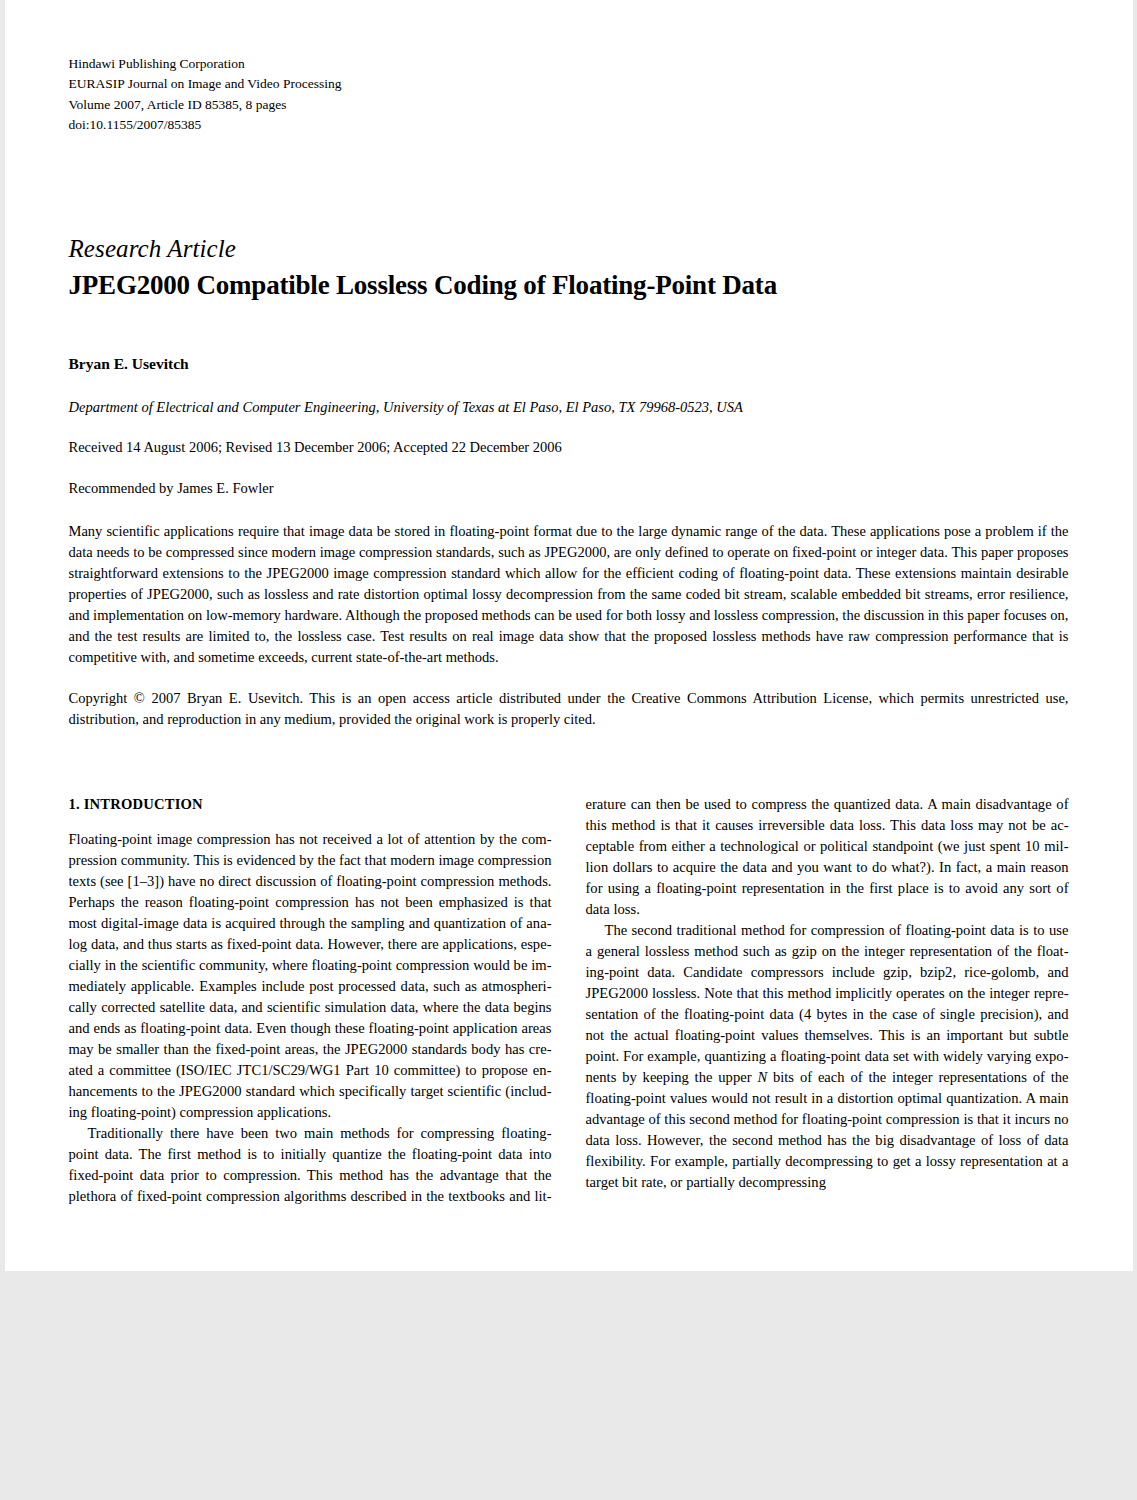Hindawi Publishing Corporation
EURASIP Journal on Image and Video Processing
Volume 2007, Article ID 85385, 8 pages
doi:10.1155/2007/85385
Research Article
JPEG2000 Compatible Lossless Coding of Floating-Point Data
Bryan E. Usevitch
Department of Electrical and Computer Engineering, University of Texas at El Paso, El Paso, TX 79968-0523, USA
Received 14 August 2006; Revised 13 December 2006; Accepted 22 December 2006
Recommended by James E. Fowler
Many scientific applications require that image data be stored in floating-point format due to the large dynamic range of the data. These applications pose a problem if the data needs to be compressed since modern image compression standards, such as JPEG2000, are only defined to operate on fixed-point or integer data. This paper proposes straightforward extensions to the JPEG2000 image compression standard which allow for the efficient coding of floating-point data. These extensions maintain desirable properties of JPEG2000, such as lossless and rate distortion optimal lossy decompression from the same coded bit stream, scalable embedded bit streams, error resilience, and implementation on low-memory hardware. Although the proposed methods can be used for both lossy and lossless compression, the discussion in this paper focuses on, and the test results are limited to, the lossless case. Test results on real image data show that the proposed lossless methods have raw compression performance that is competitive with, and sometime exceeds, current state-of-the-art methods.
Copyright © 2007 Bryan E. Usevitch. This is an open access article distributed under the Creative Commons Attribution License, which permits unrestricted use, distribution, and reproduction in any medium, provided the original work is properly cited.
1. INTRODUCTION
Floating-point image compression has not received a lot of attention by the compression community. This is evidenced by the fact that modern image compression texts (see [1–3]) have no direct discussion of floating-point compression methods. Perhaps the reason floating-point compression has not been emphasized is that most digital-image data is acquired through the sampling and quantization of analog data, and thus starts as fixed-point data. However, there are applications, especially in the scientific community, where floating-point compression would be immediately applicable. Examples include post processed data, such as atmospherically corrected satellite data, and scientific simulation data, where the data begins and ends as floating-point data. Even though these floating-point application areas may be smaller than the fixed-point areas, the JPEG2000 standards body has created a committee (ISO/IEC JTC1/SC29/WG1 Part 10 committee) to propose enhancements to the JPEG2000 standard which specifically target scientific (including floating-point) compression applications.
Traditionally there have been two main methods for compressing floating-point data. The first method is to initially quantize the floating-point data into fixed-point data prior to compression. This method has the advantage that the plethora of fixed-point compression algorithms described in the textbooks and literature can then be used to compress the quantized data. A main disadvantage of this method is that it causes irreversible data loss. This data loss may not be acceptable from either a technological or political standpoint (we just spent 10 million dollars to acquire the data and you want to do what?). In fact, a main reason for using a floating-point representation in the first place is to avoid any sort of data loss.
The second traditional method for compression of floating-point data is to use a general lossless method such as gzip on the integer representation of the floating-point data. Candidate compressors include gzip, bzip2, rice-golomb, and JPEG2000 lossless. Note that this method implicitly operates on the integer representation of the floating-point data (4 bytes in the case of single precision), and not the actual floating-point values themselves. This is an important but subtle point. For example, quantizing a floating-point data set with widely varying exponents by keeping the upper N bits of each of the integer representations of the floating-point values would not result in a distortion optimal quantization. A main advantage of this second method for floating-point compression is that it incurs no data loss. However, the second method has the big disadvantage of loss of data flexibility. For example, partially decompressing to get a lossy representation at a target bit rate, or partially decompressing